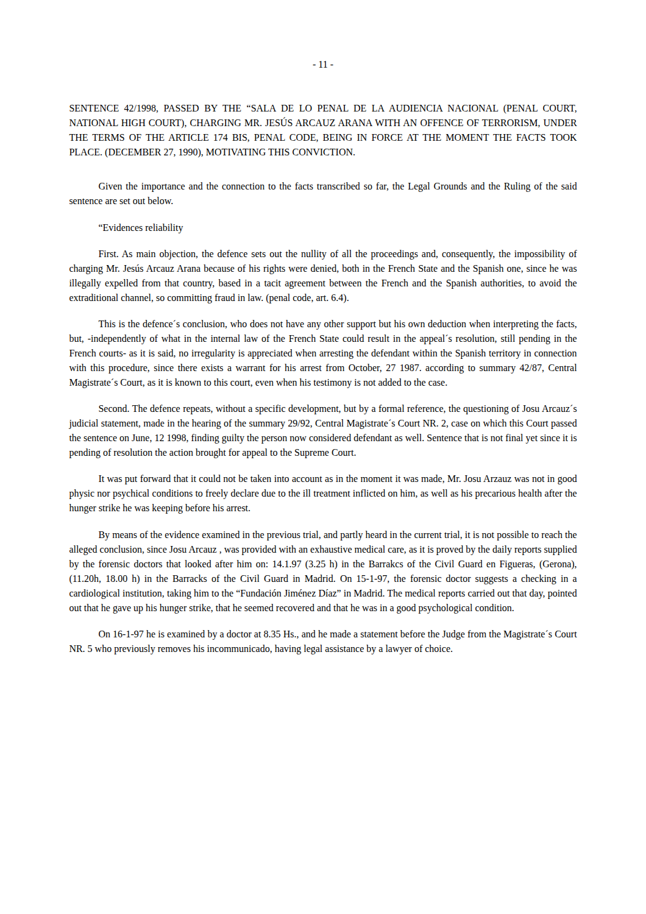- 11 -
Sentence 42/1998, passed by the “Sala de lo Penal de la Audiencia Nacional (Penal Court, National High Court), charging Mr. Jesús Arcauz Arana with an offence of terrorism, under the terms of the article 174 bis, Penal Code, being in force at the moment the facts took place. (December 27, 1990), motivating this conviction.
Given the importance and the connection to the facts transcribed so far, the Legal Grounds and the Ruling of the said sentence are set out below.
“Evidences reliability
First. As main objection, the defence sets out the nullity of all the proceedings and, consequently, the impossibility of charging Mr. Jesús Arcauz Arana because of his rights were denied, both in the French State and the Spanish one, since he was illegally expelled from that country, based in a tacit agreement between the French and the Spanish authorities, to avoid the extraditional channel, so committing fraud in law. (penal code, art. 6.4).
This is the defence´s conclusion, who does not have any other support but his own deduction when interpreting the facts, but, -independently of what in the internal law of the French State could result in the appeal´s resolution, still pending in the French courts- as it is said, no irregularity is appreciated when arresting the defendant within the Spanish territory in connection with this procedure, since there exists a warrant for his arrest from October, 27 1987. according to summary 42/87, Central Magistrate´s Court, as it is known to this court, even when his testimony is not added to the case.
Second. The defence repeats, without a specific development, but by a formal reference, the questioning of Josu Arcauz´s judicial statement, made in the hearing of the summary 29/92, Central Magistrate´s Court NR. 2, case on which this Court passed the sentence on June, 12 1998, finding guilty the person now considered defendant as well. Sentence that is not final yet since it is pending of resolution the action brought for appeal to the Supreme Court.
It was put forward that it could not be taken into account as in the moment it was made, Mr. Josu Arzauz was not in good physic nor psychical conditions to freely declare due to the ill treatment inflicted on him, as well as his precarious health after the hunger strike he was keeping before his arrest.
By means of the evidence examined in the previous trial, and partly heard in the current trial, it is not possible to reach the alleged conclusion, since Josu Arcauz , was provided with an exhaustive medical care, as it is proved by the daily reports supplied by the forensic doctors that looked after him on: 14.1.97 (3.25 h) in the Barrakcs of the Civil Guard en Figueras, (Gerona), (11.20h, 18.00 h) in the Barracks of the Civil Guard in Madrid. On 15-1-97, the forensic doctor suggests a checking in a cardiological institution, taking him to the “Fundación Jiménez Díaz” in Madrid. The medical reports carried out that day, pointed out that he gave up his hunger strike, that he seemed recovered and that he was in a good psychological condition.
On 16-1-97 he is examined by a doctor at 8.35 Hs., and he made a statement before the Judge from the Magistrate´s Court NR. 5 who previously removes his incommunicado, having legal assistance by a lawyer of choice.